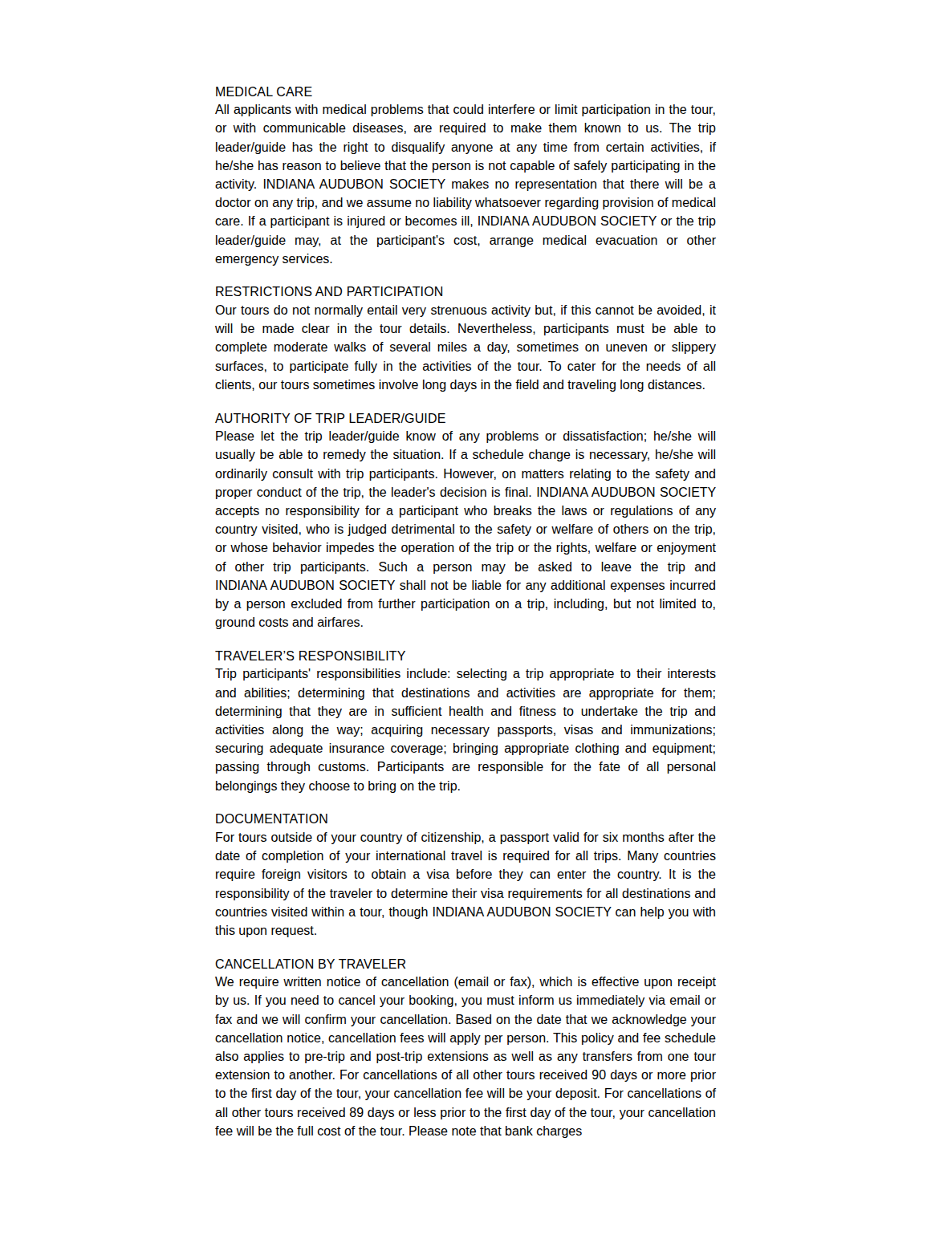MEDICAL CARE
All applicants with medical problems that could interfere or limit participation in the tour, or with communicable diseases, are required to make them known to us. The trip leader/guide has the right to disqualify anyone at any time from certain activities, if he/she has reason to believe that the person is not capable of safely participating in the activity. INDIANA AUDUBON SOCIETY makes no representation that there will be a doctor on any trip, and we assume no liability whatsoever regarding provision of medical care. If a participant is injured or becomes ill, INDIANA AUDUBON SOCIETY or the trip leader/guide may, at the participant's cost, arrange medical evacuation or other emergency services.
RESTRICTIONS AND PARTICIPATION
Our tours do not normally entail very strenuous activity but, if this cannot be avoided, it will be made clear in the tour details. Nevertheless, participants must be able to complete moderate walks of several miles a day, sometimes on uneven or slippery surfaces, to participate fully in the activities of the tour. To cater for the needs of all clients, our tours sometimes involve long days in the field and traveling long distances.
AUTHORITY OF TRIP LEADER/GUIDE
Please let the trip leader/guide know of any problems or dissatisfaction; he/she will usually be able to remedy the situation. If a schedule change is necessary, he/she will ordinarily consult with trip participants. However, on matters relating to the safety and proper conduct of the trip, the leader's decision is final. INDIANA AUDUBON SOCIETY accepts no responsibility for a participant who breaks the laws or regulations of any country visited, who is judged detrimental to the safety or welfare of others on the trip, or whose behavior impedes the operation of the trip or the rights, welfare or enjoyment of other trip participants. Such a person may be asked to leave the trip and INDIANA AUDUBON SOCIETY shall not be liable for any additional expenses incurred by a person excluded from further participation on a trip, including, but not limited to, ground costs and airfares.
TRAVELER’S RESPONSIBILITY
Trip participants' responsibilities include: selecting a trip appropriate to their interests and abilities; determining that destinations and activities are appropriate for them; determining that they are in sufficient health and fitness to undertake the trip and activities along the way; acquiring necessary passports, visas and immunizations; securing adequate insurance coverage; bringing appropriate clothing and equipment; passing through customs. Participants are responsible for the fate of all personal belongings they choose to bring on the trip.
DOCUMENTATION
For tours outside of your country of citizenship, a passport valid for six months after the date of completion of your international travel is required for all trips. Many countries require foreign visitors to obtain a visa before they can enter the country. It is the responsibility of the traveler to determine their visa requirements for all destinations and countries visited within a tour, though INDIANA AUDUBON SOCIETY can help you with this upon request.
CANCELLATION BY TRAVELER
We require written notice of cancellation (email or fax), which is effective upon receipt by us. If you need to cancel your booking, you must inform us immediately via email or fax and we will confirm your cancellation. Based on the date that we acknowledge your cancellation notice, cancellation fees will apply per person. This policy and fee schedule also applies to pre-trip and post-trip extensions as well as any transfers from one tour extension to another. For cancellations of all other tours received 90 days or more prior to the first day of the tour, your cancellation fee will be your deposit. For cancellations of all other tours received 89 days or less prior to the first day of the tour, your cancellation fee will be the full cost of the tour. Please note that bank charges